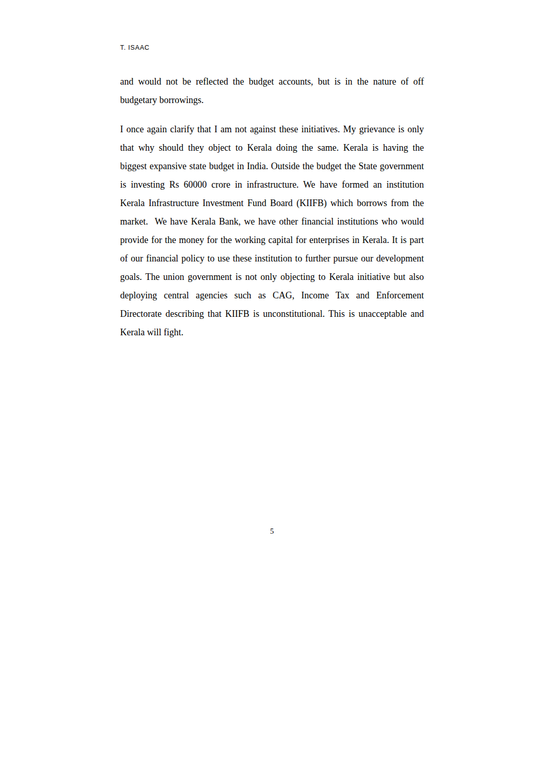T. ISAAC
and would not be reflected the budget accounts, but is in the nature of off budgetary borrowings.
I once again clarify that I am not against these initiatives. My grievance is only that why should they object to Kerala doing the same. Kerala is having the biggest expansive state budget in India. Outside the budget the State government is investing Rs 60000 crore in infrastructure. We have formed an institution Kerala Infrastructure Investment Fund Board (KIIFB) which borrows from the market. We have Kerala Bank, we have other financial institutions who would provide for the money for the working capital for enterprises in Kerala. It is part of our financial policy to use these institution to further pursue our development goals. The union government is not only objecting to Kerala initiative but also deploying central agencies such as CAG, Income Tax and Enforcement Directorate describing that KIIFB is unconstitutional. This is unacceptable and Kerala will fight.
5